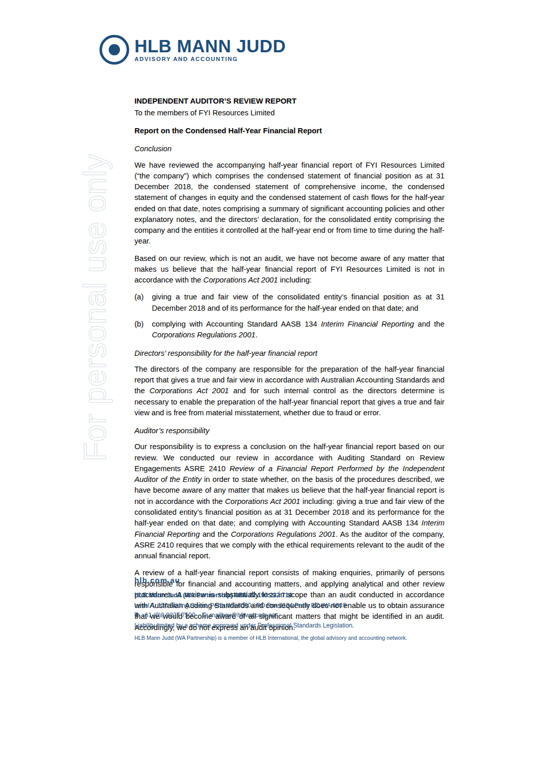For personal use only
HLB MANN JUDD
ADVISORY AND ACCOUNTING
Independent Auditor’s Review Report
To the members of FYI Resources Limited
Report on the Condensed Half-Year Financial Report
Conclusion
We have reviewed the accompanying half-year financial report of FYI Resources Limited (“the company”) which comprises the condensed statement of financial position as at 31 December 2018, the condensed statement of comprehensive income, the condensed statement of changes in equity and the condensed statement of cash flows for the half-year ended on that date, notes comprising a summary of significant accounting policies and other explanatory notes, and the directors’ declaration, for the consolidated entity comprising the company and the entities it controlled at the half-year end or from time to time during the half-year.
Based on our review, which is not an audit, we have not become aware of any matter that makes us believe that the half-year financial report of FYI Resources Limited is not in accordance with the Corporations Act 2001 including:
(a) giving a true and fair view of the consolidated entity’s financial position as at 31 December 2018 and of its performance for the half-year ended on that date; and
(b) complying with Accounting Standard AASB 134 Interim Financial Reporting and the Corporations Regulations 2001.
Directors’ responsibility for the half-year financial report
The directors of the company are responsible for the preparation of the half-year financial report that gives a true and fair view in accordance with Australian Accounting Standards and the Corporations Act 2001 and for such internal control as the directors determine is necessary to enable the preparation of the half-year financial report that gives a true and fair view and is free from material misstatement, whether due to fraud or error.
Auditor’s responsibility
Our responsibility is to express a conclusion on the half-year financial report based on our review. We conducted our review in accordance with Auditing Standard on Review Engagements ASRE 2410 Review of a Financial Report Performed by the Independent Auditor of the Entity in order to state whether, on the basis of the procedures described, we have become aware of any matter that makes us believe that the half-year financial report is not in accordance with the Corporations Act 2001 including: giving a true and fair view of the consolidated entity’s financial position as at 31 December 2018 and its performance for the half-year ended on that date; and complying with Accounting Standard AASB 134 Interim Financial Reporting and the Corporations Regulations 2001. As the auditor of the company, ASRE 2410 requires that we comply with the ethical requirements relevant to the audit of the annual financial report.
A review of a half-year financial report consists of making enquiries, primarily of persons responsible for financial and accounting matters, and applying analytical and other review procedures. A review is substantially less in scope than an audit conducted in accordance with Australian Auditing Standards and consequently does not enable us to obtain assurance that we would become aware of all significant matters that might be identified in an audit. Accordingly, we do not express an audit opinion.
hlb.com.au
HLB Mann Judd (WA Partnership) ABN 22 193 232 714
Level 4, 130 Stirling Street, Perth WA 6000 / PO Box 8124 Perth BC WA 6849
T: +61 (0)8 9227 7500 E: mailbox@hlbwa.com.au
Liability limited by a scheme approved under Professional Standards Legislation.
HLB Mann Judd (WA Partnership) is a member of HLB International, the global advisory and accounting network.